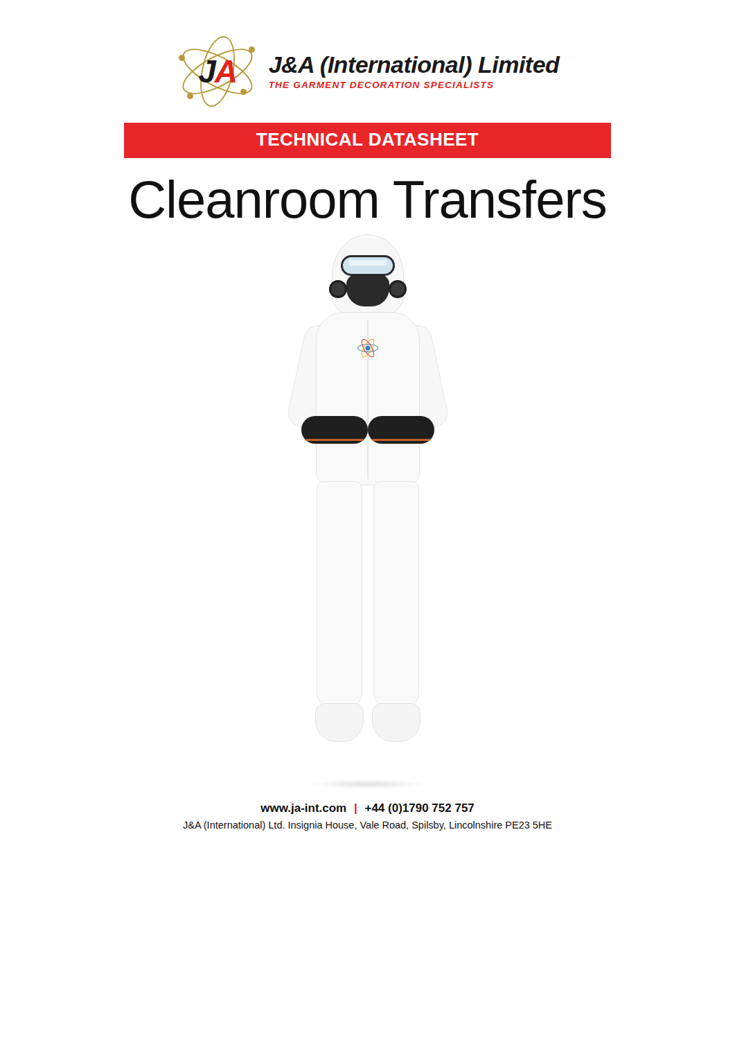JA
J&A (International) Limited
THE GARMENT DECORATION SPECIALISTS
TECHNICAL DATASHEET
Cleanroom Transfers
www.ja-int.com | +44 (0)1790 752 757
J&A (International) Ltd. Insignia House, Vale Road, Spilsby, Lincolnshire PE23 5HE